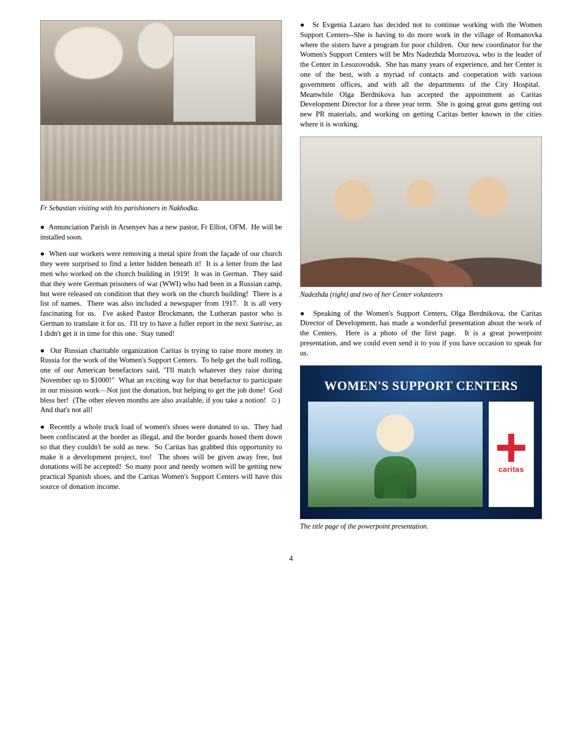Fr Sebastian visiting with his parishioners in Nakhodka.
Annunciation Parish in Arsenyev has a new pastor, Fr Elliot, OFM. He will be installed soon.
When our workers were removing a metal spire from the façade of our church they were surprised to find a letter hidden beneath it! It is a letter from the last men who worked on the church building in 1919! It was in German. They said that they were German prisoners of war (WWI) who had been in a Russian camp, but were released on condition that they work on the church building! There is a list of names. There was also included a newspaper from 1917. It is all very fascinating for us. I've asked Pastor Brockmann, the Lutheran pastor who is German to translate it for us. I'll try to have a fuller report in the next Sunrise, as I didn't get it in time for this one. Stay tuned!
Our Russian charitable organization Caritas is trying to raise more money in Russia for the work of the Women's Support Centers. To help get the ball rolling, one of our American benefactors said, "I'll match whatever they raise during November up to $1000!" What an exciting way for that benefactor to participate in our mission work—Not just the donation, but helping to get the job done! God bless her! (The other eleven months are also available, if you take a notion! ☺) And that's not all!
Recently a whole truck load of women's shoes were donated to us. They had been confiscated at the border as illegal, and the border guards hosed them down so that they couldn't be sold as new. So Caritas has grabbed this opportunity to make it a development project, too! The shoes will be given away free, but donations will be accepted! So many poor and needy women will be getting new practical Spanish shoes, and the Caritas Women's Support Centers will have this source of donation income.
Sr Evgenia Lazaro has decided not to continue working with the Women Support Centers--She is having to do more work in the village of Romanovka where the sisters have a program for poor children. Our new coordinator for the Women's Support Centers will be Mrs Nadezhda Morozova, who is the leader of the Center in Lesozovodsk. She has many years of experience, and her Center is one of the best, with a myriad of contacts and cooperation with various government offices, and with all the departments of the City Hospital. Meanwhile Olga Berdnikova has accepted the appointment as Caritas Development Director for a three year term. She is going great guns getting out new PR materials, and working on getting Caritas better known in the cities where it is working.
Nadezhda (right) and two of her Center volunteers
Speaking of the Women's Support Centers, Olga Berdnikova, the Caritas Director of Development, has made a wonderful presentation about the work of the Centers. Here is a photo of the first page. It is a great powerpoint presentation, and we could even send it to you if you have occasion to speak for us.
WOMEN'S SUPPORT CENTERS
caritas
The title page of the powerpoint presentation.
4